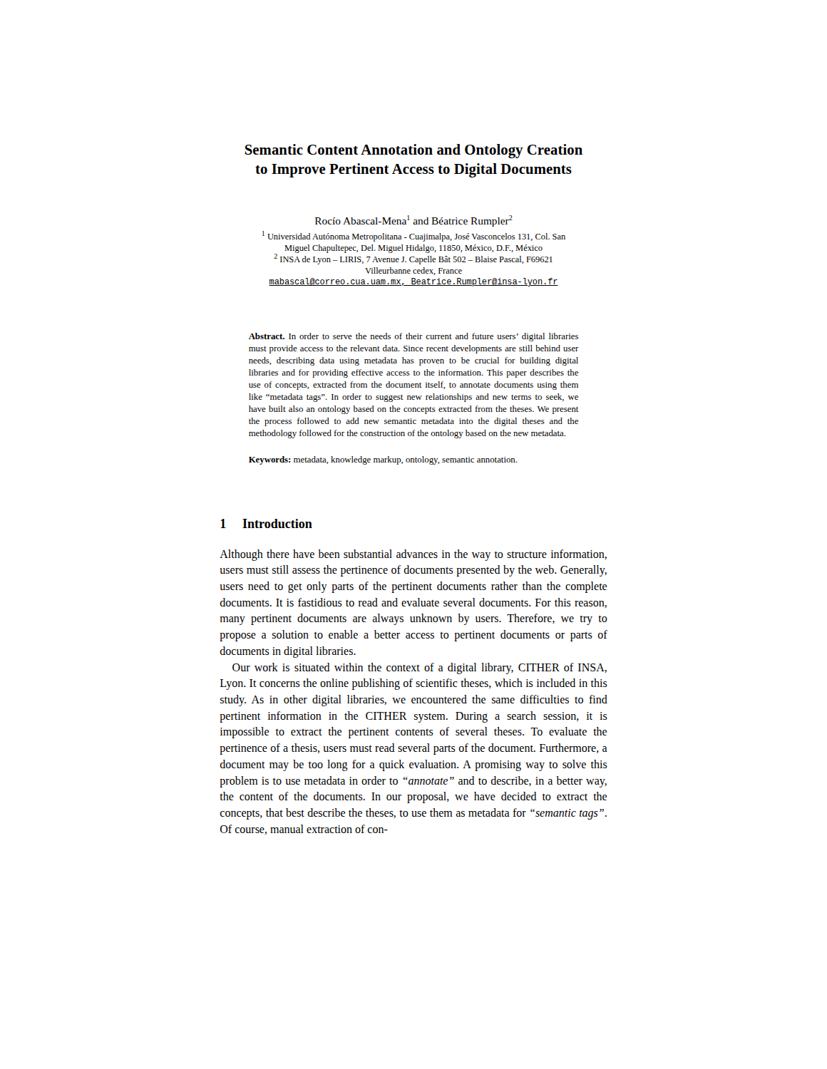Semantic Content Annotation and Ontology Creation
to Improve Pertinent Access to Digital Documents
Rocío Abascal-Mena1 and Béatrice Rumpler2
1 Universidad Autónoma Metropolitana - Cuajimalpa, José Vasconcelos 131, Col. San
Miguel Chapultepec, Del. Miguel Hidalgo, 11850, México, D.F., México
2 INSA de Lyon – LIRIS, 7 Avenue J. Capelle Bât 502 – Blaise Pascal, F69621
Villeurbanne cedex, France
mabascal@correo.cua.uam.mx, Beatrice.Rumpler@insa-lyon.fr
Abstract. In order to serve the needs of their current and future users’ digital libraries must provide access to the relevant data. Since recent developments are still behind user needs, describing data using metadata has proven to be crucial for building digital libraries and for providing effective access to the information. This paper describes the use of concepts, extracted from the document itself, to annotate documents using them like “metadata tags”. In order to suggest new relationships and new terms to seek, we have built also an ontology based on the concepts extracted from the theses. We present the process followed to add new semantic metadata into the digital theses and the methodology followed for the construction of the ontology based on the new metadata.
Keywords: metadata, knowledge markup, ontology, semantic annotation.
1 Introduction
Although there have been substantial advances in the way to structure information, users must still assess the pertinence of documents presented by the web. Generally, users need to get only parts of the pertinent documents rather than the complete documents. It is fastidious to read and evaluate several documents. For this reason, many pertinent documents are always unknown by users. Therefore, we try to propose a solution to enable a better access to pertinent documents or parts of documents in digital libraries.
Our work is situated within the context of a digital library, CITHER of INSA, Lyon. It concerns the online publishing of scientific theses, which is included in this study. As in other digital libraries, we encountered the same difficulties to find pertinent information in the CITHER system. During a search session, it is impossible to extract the pertinent contents of several theses. To evaluate the pertinence of a thesis, users must read several parts of the document. Furthermore, a document may be too long for a quick evaluation. A promising way to solve this problem is to use metadata in order to “annotate” and to describe, in a better way, the content of the documents. In our proposal, we have decided to extract the concepts, that best describe the theses, to use them as metadata for “semantic tags”. Of course, manual extraction of con-